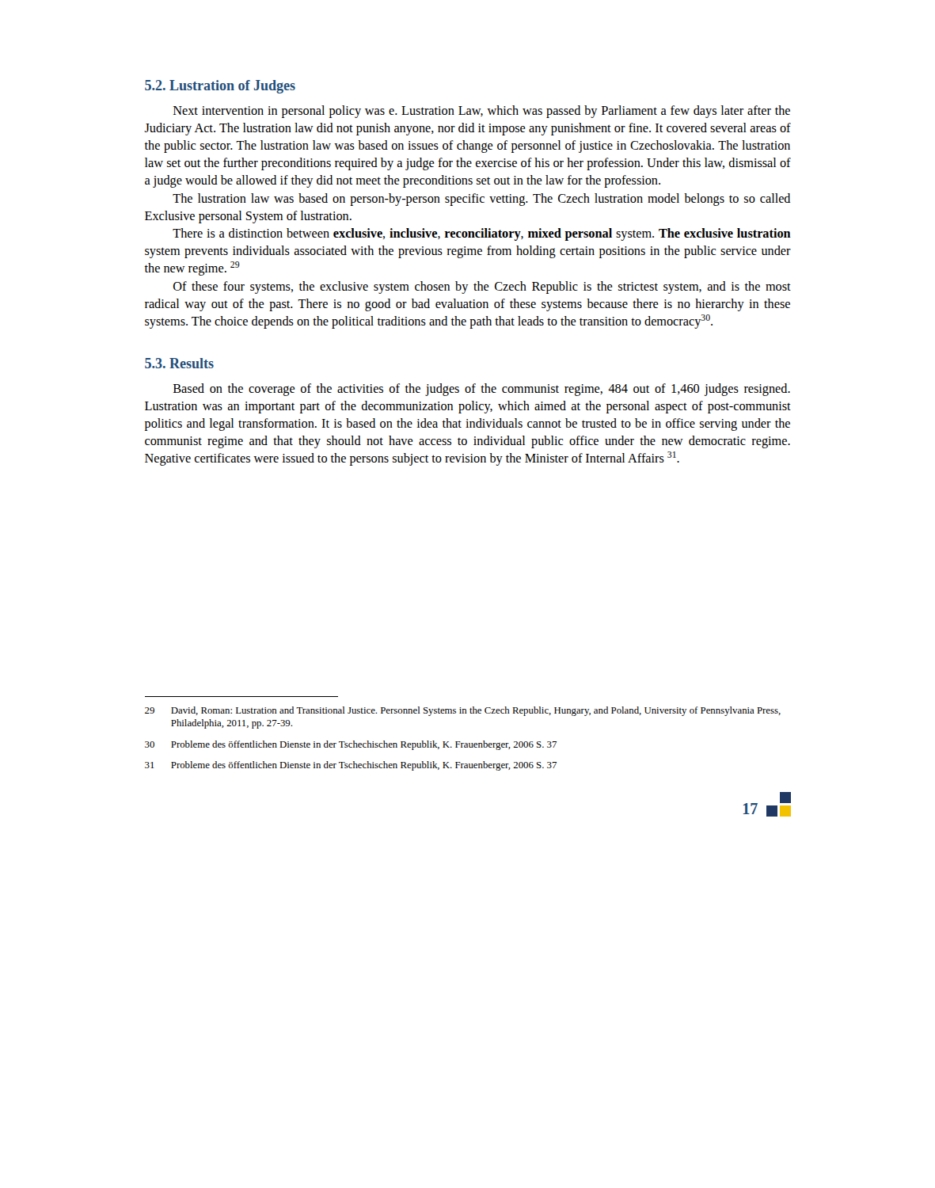5.2. Lustration of Judges
Next intervention in personal policy was e. Lustration Law, which was passed by Parliament a few days later after the Judiciary Act. The lustration law did not punish anyone, nor did it impose any punishment or fine. It covered several areas of the public sector. The lustration law was based on issues of change of personnel of justice in Czechoslovakia. The lustration law set out the further preconditions required by a judge for the exercise of his or her profession. Under this law, dismissal of a judge would be allowed if they did not meet the preconditions set out in the law for the profession.
The lustration law was based on person-by-person specific vetting. The Czech lustration model belongs to so called Exclusive personal System of lustration.
There is a distinction between exclusive, inclusive, reconciliatory, mixed personal system. The exclusive lustration system prevents individuals associated with the previous regime from holding certain positions in the public service under the new regime. 29
Of these four systems, the exclusive system chosen by the Czech Republic is the strictest system, and is the most radical way out of the past. There is no good or bad evaluation of these systems because there is no hierarchy in these systems. The choice depends on the political traditions and the path that leads to the transition to democracy30.
5.3. Results
Based on the coverage of the activities of the judges of the communist regime, 484 out of 1,460 judges resigned. Lustration was an important part of the decommunization policy, which aimed at the personal aspect of post-communist politics and legal transformation. It is based on the idea that individuals cannot be trusted to be in office serving under the communist regime and that they should not have access to individual public office under the new democratic regime. Negative certificates were issued to the persons subject to revision by the Minister of Internal Affairs 31.
David, Roman: Lustration and Transitional Justice. Personnel Systems in the Czech Republic, Hungary, and Poland, University of Pennsylvania Press, Philadelphia, 2011, pp. 27-39.
Probleme des öffentlichen Dienste in der Tschechischen Republik, K. Frauenberger, 2006 S. 37
Probleme des öffentlichen Dienste in der Tschechischen Republik, K. Frauenberger, 2006 S. 37
17